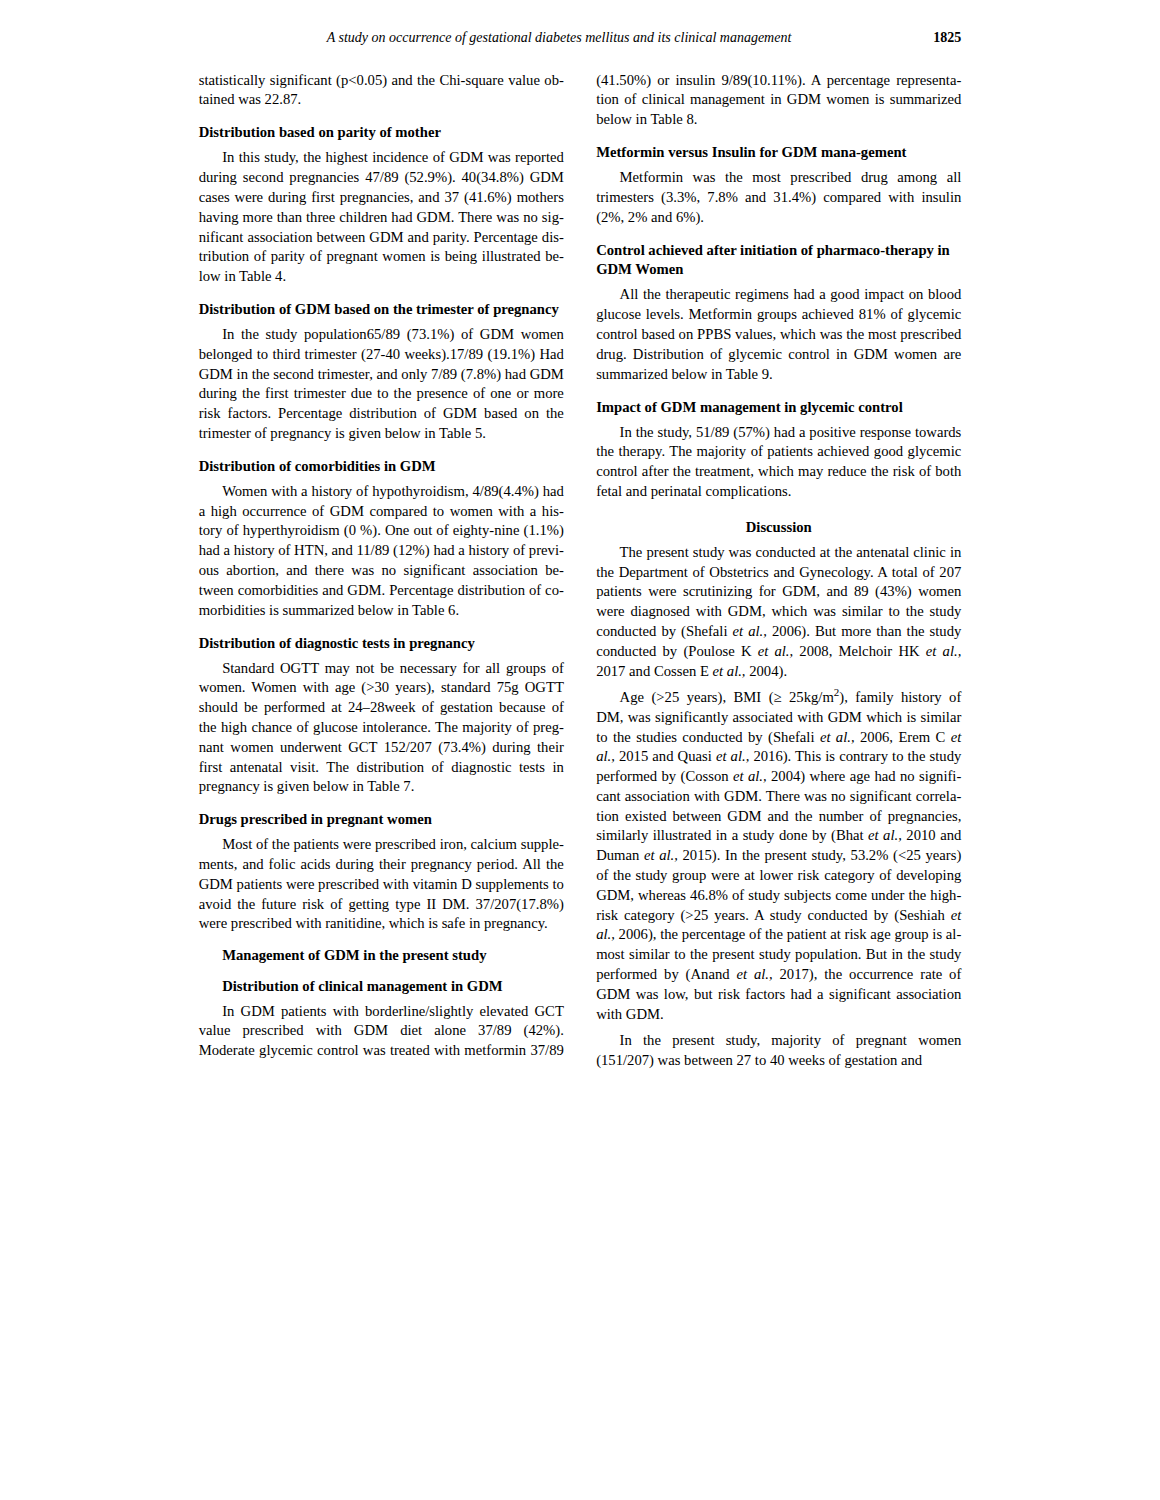A study on occurrence of gestational diabetes mellitus and its clinical management 1825
statistically significant (p<0.05) and the Chi-square value obtained was 22.87.
Distribution based on parity of mother
In this study, the highest incidence of GDM was reported during second pregnancies 47/89 (52.9%). 40(34.8%) GDM cases were during first pregnancies, and 37 (41.6%) mothers having more than three children had GDM. There was no significant association between GDM and parity. Percentage distribution of parity of pregnant women is being illustrated below in Table 4.
Distribution of GDM based on the trimester of pregnancy
In the study population65/89 (73.1%) of GDM women belonged to third trimester (27-40 weeks).17/89 (19.1%) Had GDM in the second trimester, and only 7/89 (7.8%) had GDM during the first trimester due to the presence of one or more risk factors. Percentage distribution of GDM based on the trimester of pregnancy is given below in Table 5.
Distribution of comorbidities in GDM
Women with a history of hypothyroidism, 4/89(4.4%) had a high occurrence of GDM compared to women with a history of hyperthyroidism (0 %). One out of eighty-nine (1.1%) had a history of HTN, and 11/89 (12%) had a history of previous abortion, and there was no significant association between comorbidities and GDM. Percentage distribution of comorbidities is summarized below in Table 6.
Distribution of diagnostic tests in pregnancy
Standard OGTT may not be necessary for all groups of women. Women with age (>30 years), standard 75g OGTT should be performed at 24–28week of gestation because of the high chance of glucose intolerance. The majority of pregnant women underwent GCT 152/207 (73.4%) during their first antenatal visit. The distribution of diagnostic tests in pregnancy is given below in Table 7.
Drugs prescribed in pregnant women
Most of the patients were prescribed iron, calcium supplements, and folic acids during their pregnancy period. All the GDM patients were prescribed with vitamin D supplements to avoid the future risk of getting type II DM. 37/207(17.8%) were prescribed with ranitidine, which is safe in pregnancy.
Management of GDM in the present study
Distribution of clinical management in GDM
In GDM patients with borderline/slightly elevated GCT value prescribed with GDM diet alone 37/89 (42%). Moderate glycemic control was treated with metformin 37/89 (41.50%) or insulin 9/89(10.11%). A percentage representation of clinical management in GDM women is summarized below in Table 8.
Metformin versus Insulin for GDM mana-gement
Metformin was the most prescribed drug among all trimesters (3.3%, 7.8% and 31.4%) compared with insulin (2%, 2% and 6%).
Control achieved after initiation of pharmaco-therapy in GDM Women
All the therapeutic regimens had a good impact on blood glucose levels. Metformin groups achieved 81% of glycemic control based on PPBS values, which was the most prescribed drug. Distribution of glycemic control in GDM women are summarized below in Table 9.
Impact of GDM management in glycemic control
In the study, 51/89 (57%) had a positive response towards the therapy. The majority of patients achieved good glycemic control after the treatment, which may reduce the risk of both fetal and perinatal complications.
Discussion
The present study was conducted at the antenatal clinic in the Department of Obstetrics and Gynecology. A total of 207 patients were scrutinizing for GDM, and 89 (43%) women were diagnosed with GDM, which was similar to the study conducted by (Shefali et al., 2006). But more than the study conducted by (Poulose K et al., 2008, Melchoir HK et al., 2017 and Cossen E et al., 2004).
Age (>25 years), BMI (≥ 25kg/m2), family history of DM, was significantly associated with GDM which is similar to the studies conducted by (Shefali et al., 2006, Erem C et al., 2015 and Quasi et al., 2016). This is contrary to the study performed by (Cosson et al., 2004) where age had no significant association with GDM. There was no significant correlation existed between GDM and the number of pregnancies, similarly illustrated in a study done by (Bhat et al., 2010 and Duman et al., 2015). In the present study, 53.2% (<25 years) of the study group were at lower risk category of developing GDM, whereas 46.8% of study subjects come under the high-risk category (>25 years. A study conducted by (Seshiah et al., 2006), the percentage of the patient at risk age group is almost similar to the present study population. But in the study performed by (Anand et al., 2017), the occurrence rate of GDM was low, but risk factors had a significant association with GDM.
In the present study, majority of pregnant women (151/207) was between 27 to 40 weeks of gestation and